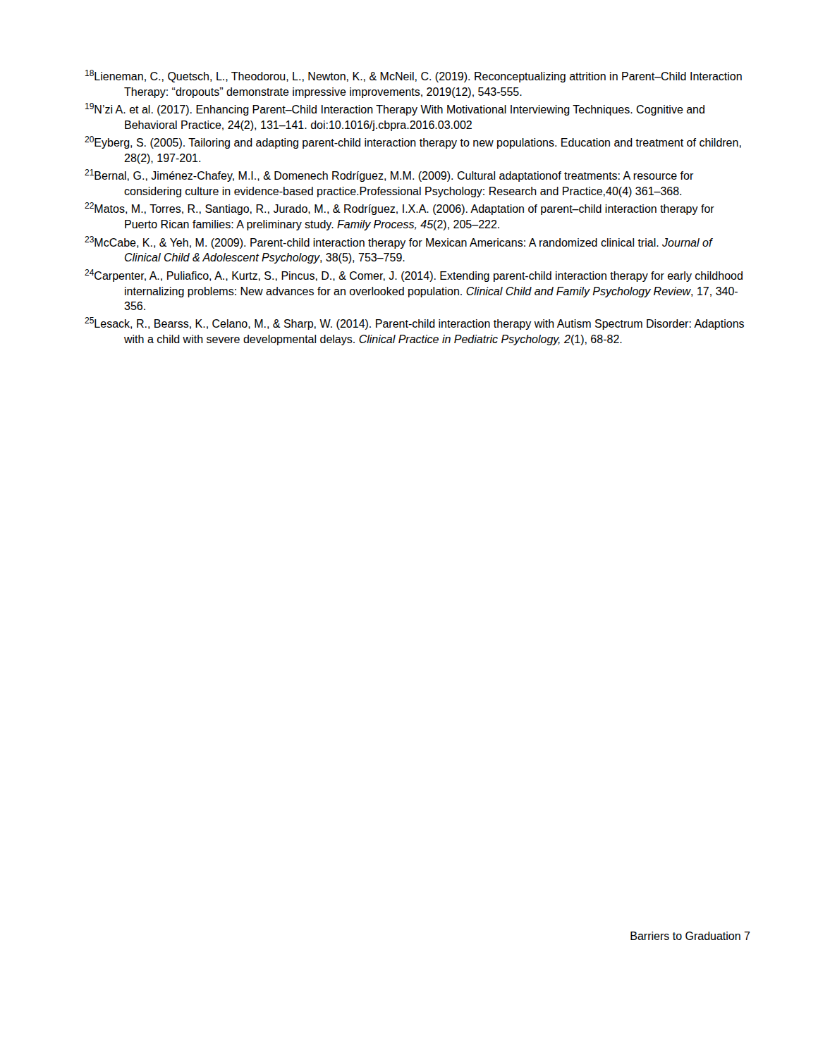18 Lieneman, C., Quetsch, L., Theodorou, L., Newton, K., & McNeil, C. (2019). Reconceptualizing attrition in Parent–Child Interaction Therapy: “dropouts” demonstrate impressive improvements, 2019(12), 543-555.
19 N’zi A. et al. (2017). Enhancing Parent–Child Interaction Therapy With Motivational Interviewing Techniques. Cognitive and Behavioral Practice, 24(2), 131–141. doi:10.1016/j.cbpra.2016.03.002
20 Eyberg, S. (2005). Tailoring and adapting parent-child interaction therapy to new populations. Education and treatment of children, 28(2), 197-201.
21 Bernal, G., Jiménez-Chafey, M.I., & Domenech Rodríguez, M.M. (2009). Cultural adaptationof treatments: A resource for considering culture in evidence-based practice.Professional Psychology: Research and Practice,40(4) 361–368.
22 Matos, M., Torres, R., Santiago, R., Jurado, M., & Rodríguez, I.X.A. (2006). Adaptation of parent–child interaction therapy for Puerto Rican families: A preliminary study. Family Process, 45(2), 205–222.
23 McCabe, K., & Yeh, M. (2009). Parent-child interaction therapy for Mexican Americans: A randomized clinical trial. Journal of Clinical Child & Adolescent Psychology, 38(5), 753–759.
24 Carpenter, A., Puliafico, A., Kurtz, S., Pincus, D., & Comer, J. (2014). Extending parent-child interaction therapy for early childhood internalizing problems: New advances for an overlooked population. Clinical Child and Family Psychology Review, 17, 340-356.
25 Lesack, R., Bearss, K., Celano, M., & Sharp, W. (2014). Parent-child interaction therapy with Autism Spectrum Disorder: Adaptions with a child with severe developmental delays. Clinical Practice in Pediatric Psychology, 2(1), 68-82.
Barriers to Graduation 7